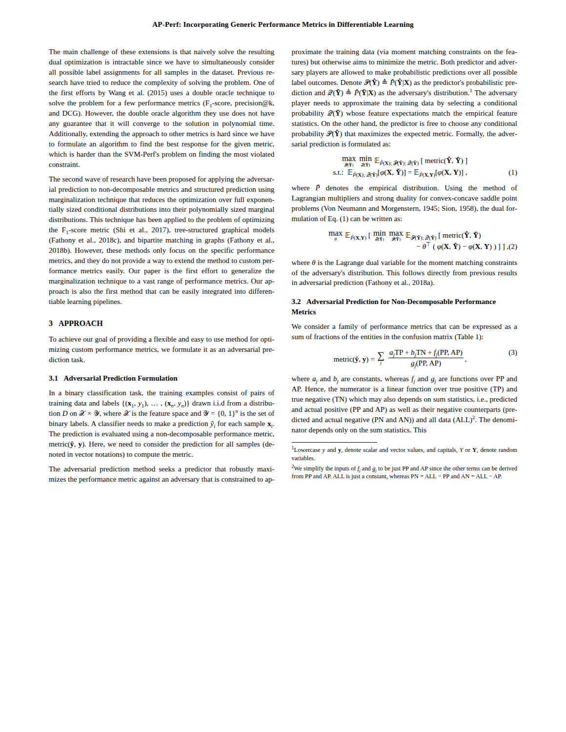AP-Perf: Incorporating Generic Performance Metrics in Differentiable Learning
The main challenge of these extensions is that naively solve the resulting dual optimization is intractable since we have to simultaneously consider all possible label assignments for all samples in the dataset. Previous research have tried to reduce the complexity of solving the problem. One of the first efforts by Wang et al. (2015) uses a double oracle technique to solve the problem for a few performance metrics (F1-score, precision@k, and DCG). However, the double oracle algorithm they use does not have any guarantee that it will converge to the solution in polynomial time. Additionally, extending the approach to other metrics is hard since we have to formulate an algorithm to find the best response for the given metric, which is harder than the SVM-Perf's problem on finding the most violated constraint.
The second wave of research have been proposed for applying the adversarial prediction to non-decomposable metrics and structured prediction using marginalization technique that reduces the optimization over full exponentially sized conditional distributions into their polynomially sized marginal distributions. This technique has been applied to the problem of optimizing the F1-score metric (Shi et al., 2017), tree-structured graphical models (Fathony et al., 2018c), and bipartite matching in graphs (Fathony et al., 2018b). However, these methods only focus on the specific performance metrics, and they do not provide a way to extend the method to custom performance metrics easily. Our paper is the first effort to generalize the marginalization technique to a vast range of performance metrics. Our approach is also the first method that can be easily integrated into differentiable learning pipelines.
3 APPROACH
To achieve our goal of providing a flexible and easy to use method for optimizing custom performance metrics, we formulate it as an adversarial prediction task.
3.1 Adversarial Prediction Formulation
In a binary classification task, the training examples consist of pairs of training data and labels {(x1, y1), … , (xn, yn)} drawn i.i.d from a distribution D on 𝒳 × 𝒴, where 𝒳 is the feature space and 𝒴 = {0, 1}n is the set of binary labels. A classifier needs to make a prediction ŷi for each sample xi. The prediction is evaluated using a non-decomposable performance metric, metric(ŷ, y). Here, we need to consider the prediction for all samples (denoted in vector notations) to compute the metric.
The adversarial prediction method seeks a predictor that robustly maximizes the performance metric against an adversary that is constrained to approximate the training data (via moment matching constraints on the features) but otherwise aims to minimize the metric. Both predictor and adversary players are allowed to make probabilistic predictions over all possible label outcomes. Denote 𝒫(Ŷ) ≜ P̂(Ŷ|X) as the predictor's probabilistic prediction and 𝒬(Y̌) ≜ P̂(Y̌|X) as the adversary's distribution.1 The adversary player needs to approximate the training data by selecting a conditional probability 𝒬(Y̌) whose feature expectations match the empirical feature statistics. On the other hand, the predictor is free to choose any conditional probability 𝒫(Ŷ) that maximizes the expected metric. Formally, the adversarial prediction is formulated as:
max 𝒫(Ŷ) min 𝒬(Y̌) 𝔼P̃(X); 𝒫(Ŷ); 𝒬(Y̌) [ metric(Ŷ, Y̌) ] s.t.: 𝔼P̃(X); 𝒬(Y̌)[φ(X, Y̌)] = 𝔼P̃(X,Y)[φ(X, Y)] , (1)
where P̃ denotes the empirical distribution. Using the method of Lagrangian multipliers and strong duality for convex-concave saddle point problems (Von Neumann and Morgenstern, 1945; Sion, 1958), the dual formulation of Eq. (1) can be written as:
max θ 𝔼P̃(X,Y) [ min 𝒬(Y̌) max 𝒫(Ŷ) 𝔼𝒫(Ŷ); 𝒬(Y̌) [ metric(Ŷ, Y̌) − θ⊤ ( φ(X, Y̌) − φ(X, Y) ) ] ] , (2)
where θ is the Lagrange dual variable for the moment matching constraints of the adversary's distribution. This follows directly from previous results in adversarial prediction (Fathony et al., 2018a).
3.2 Adversarial Prediction for Non-Decomposable Performance Metrics
We consider a family of performance metrics that can be expressed as a sum of fractions of the entities in the confusion matrix (Table 1):
metric(ŷ, y) = ∑j ajTP + bjTN + fj(PP, AP) gj(PP, AP) , (3)
where aj and bj are constants, whereas fj and gj are functions over PP and AP. Hence, the numerator is a linear function over true positive (TP) and true negative (TN) which may also depends on sum statistics, i.e., predicted and actual positive (PP and AP) as well as their negative counterparts (predicted and actual negative (PN and AN)) and all data (ALL)2. The denominator depends only on the sum statistics. This
1Lowercase y and y, denote scalar and vector values, and capitals, Y or Y, denote random variables.
2We simplify the inputs of fj and gj to be just PP and AP since the other terms can be derived from PP and AP. ALL is just a constant, whereas PN = ALL − PP and AN = ALL − AP.